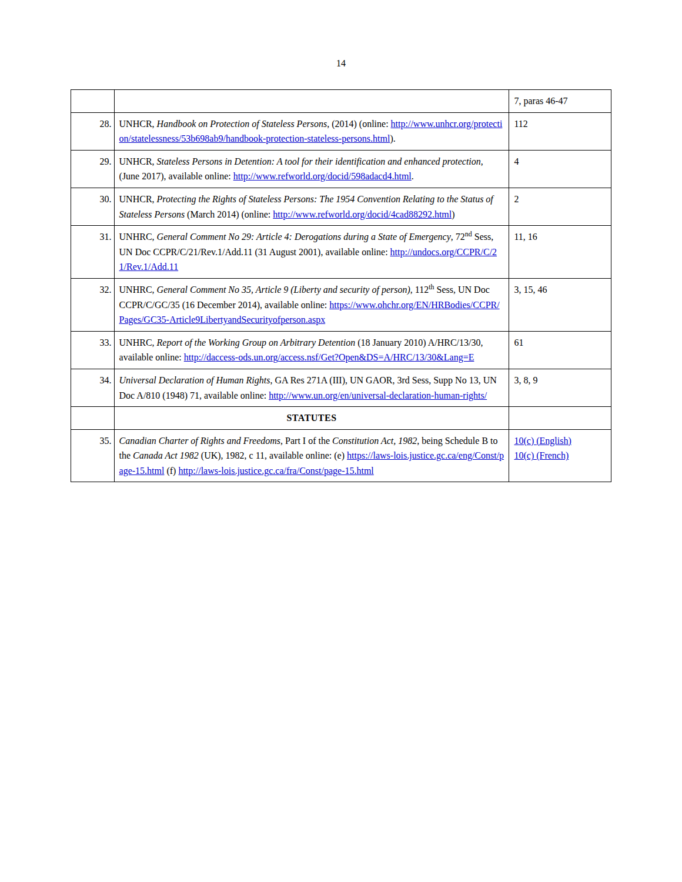14
| | | 7, paras 46-47 |
| 28. | UNHCR, Handbook on Protection of Stateless Persons , (2014) (online: http://www.unhcr.org/protection/statelessness/53b698ab9/handbook-protection-stateless-persons.html ). | 112 |
| 29. | UNHCR, Stateless Persons in Detention: A tool for their identification and enhanced protection , (June 2017), available online: http://www.refworld.org/docid/598adacd4.html . | 4 |
| 30. | UNHCR, Protecting the Rights of Stateless Persons: The 1954 Convention Relating to the Status of Stateless Persons (March 2014) (online: http://www.refworld.org/docid/4cad88292.html ) | 2 |
| 31. | UNHRC, General Comment No 29: Article 4: Derogations during a State of Emergency , 72 nd Sess, UN Doc CCPR/C/21/Rev.1/Add.11 (31 August 2001), available online: http://undocs.org/CCPR/C/21/Rev.1/Add.11 | 11, 16 |
| 32. | UNHRC, General Comment No 35, Article 9 (Liberty and security of person) , 112 th Sess, UN Doc CCPR/C/GC/35 (16 December 2014), available online: https://www.ohchr.org/EN/HRBodies/CCPR/Pages/GC35-Article9LibertyandSecurityofperson.aspx | 3, 15, 46 |
| 33. | UNHRC, Report of the Working Group on Arbitrary Detention (18 January 2010) A/HRC/13/30, available online: http://daccess-ods.un.org/access.nsf/Get?Open&DS=A/HRC/13/30&Lang=E | 61 |
| 34. | Universal Declaration of Human Rights , GA Res 271A (III), UN GAOR, 3rd Sess, Supp No 13, UN Doc A/810 (1948) 71, available online: http://www.un.org/en/universal-declaration-human-rights/ | 3, 8, 9 |
| | STATUTES | |
| 35. | Canadian Charter of Rights and Freedoms , Part I of the Constitution Act, 1982 , being Schedule B to the Canada Act 1982 (UK), 1982, c 11, available online: (e) https://laws-lois.justice.gc.ca/eng/Const/page-15.html (f) http://laws-lois.justice.gc.ca/fra/Const/page-15.html | 10(c) (English) 10(c) (French) |